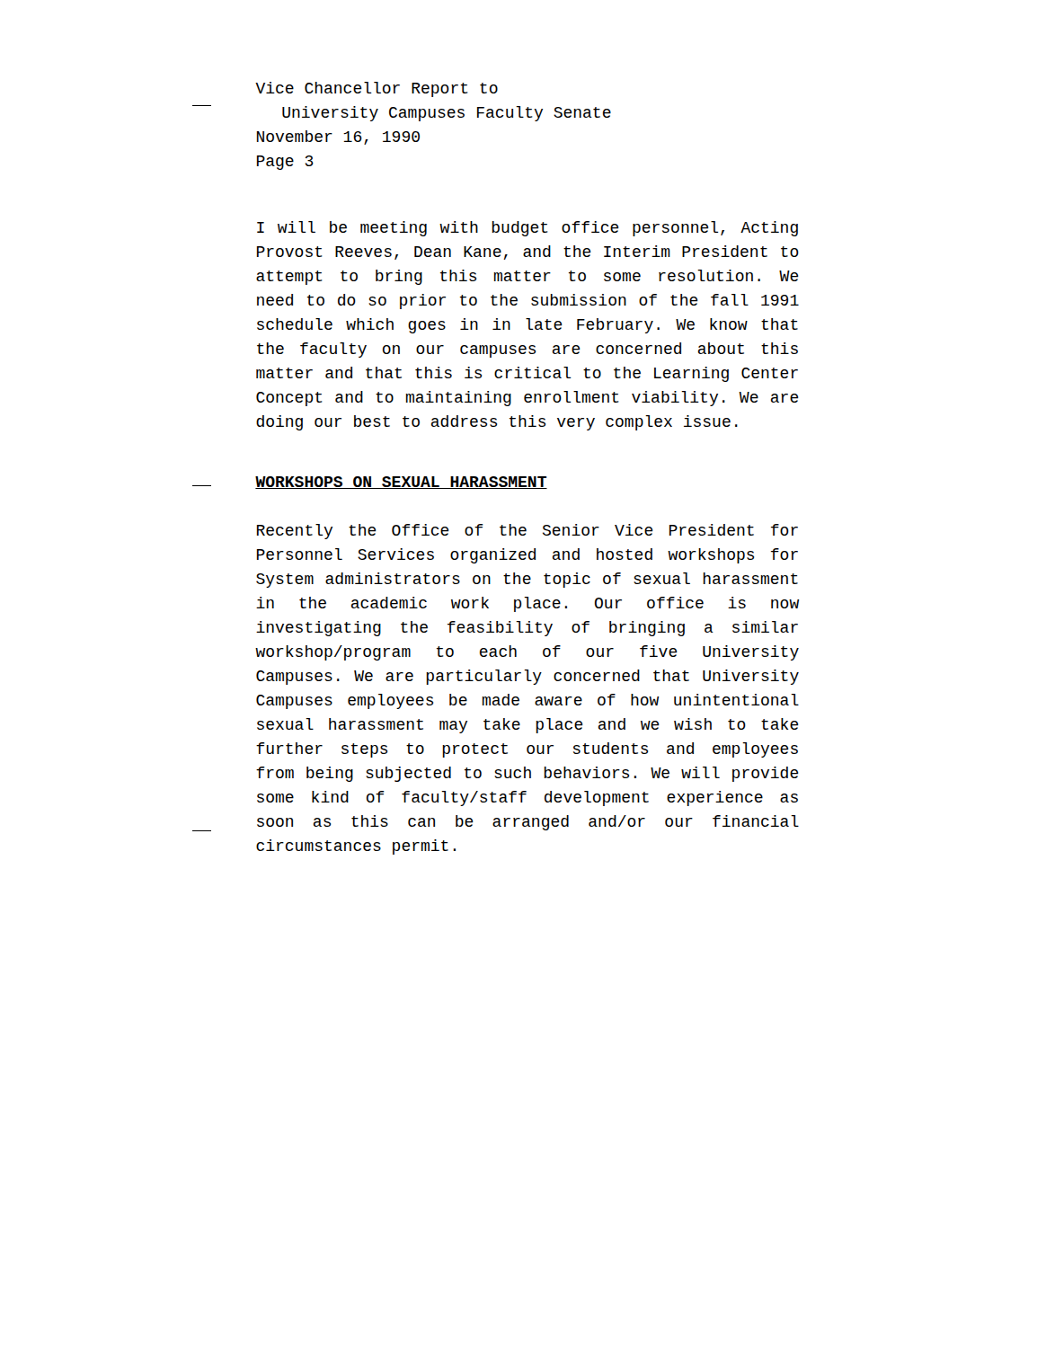Vice Chancellor Report to
University Campuses Faculty Senate
November 16, 1990
Page 3
I will be meeting with budget office personnel, Acting Provost Reeves, Dean Kane, and the Interim President to attempt to bring this matter to some resolution. We need to do so prior to the submission of the fall 1991 schedule which goes in in late February. We know that the faculty on our campuses are concerned about this matter and that this is critical to the Learning Center Concept and to maintaining enrollment viability. We are doing our best to address this very complex issue.
WORKSHOPS ON SEXUAL HARASSMENT
Recently the Office of the Senior Vice President for Personnel Services organized and hosted workshops for System administrators on the topic of sexual harassment in the academic work place. Our office is now investigating the feasibility of bringing a similar workshop/program to each of our five University Campuses. We are particularly concerned that University Campuses employees be made aware of how unintentional sexual harassment may take place and we wish to take further steps to protect our students and employees from being subjected to such behaviors. We will provide some kind of faculty/staff development experience as soon as this can be arranged and/or our financial circumstances permit.